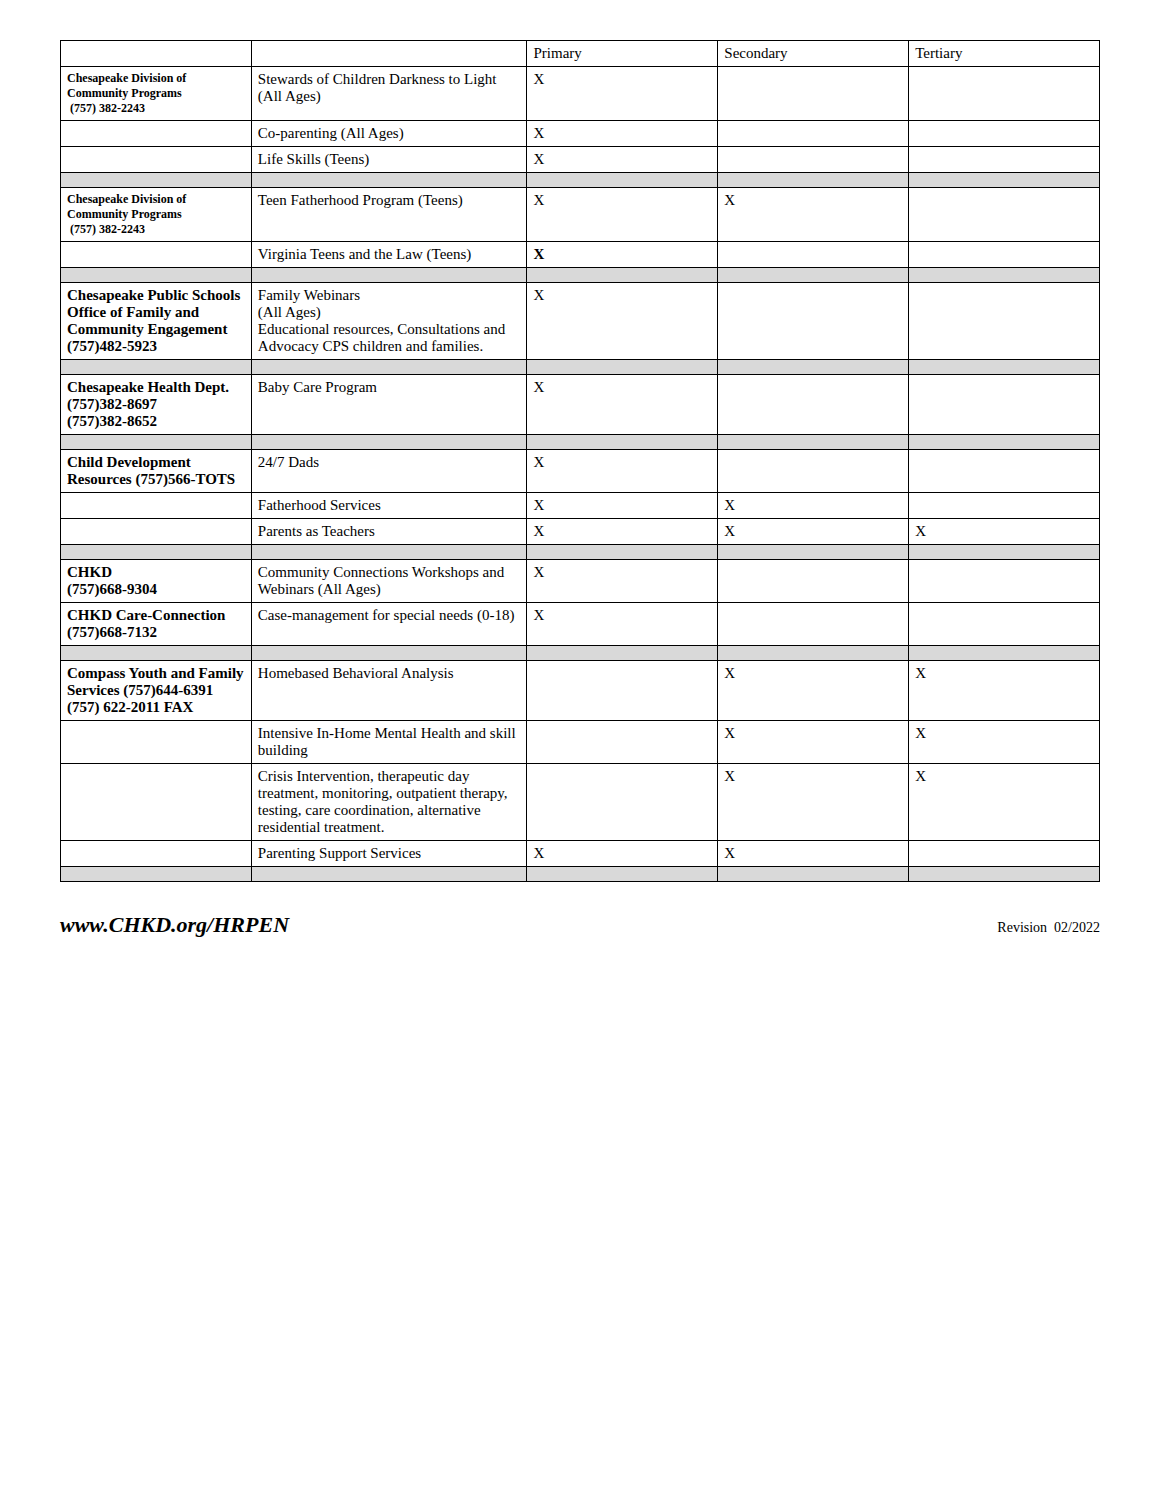| | | Primary | Secondary | Tertiary |
| --- | --- | --- | --- | --- |
| Chesapeake Division of Community Programs (757) 382-2243 | Stewards of Children Darkness to Light (All Ages) | X | | |
| | Co-parenting (All Ages) | X | | |
| | Life Skills (Teens) | X | | |
| Chesapeake Division of Community Programs (757) 382-2243 | Teen Fatherhood Program (Teens) | X | X | |
| | Virginia Teens and the Law (Teens) | X | | |
| Chesapeake Public Schools Office of Family and Community Engagement (757)482-5923 | Family Webinars (All Ages) Educational resources, Consultations and Advocacy CPS children and families. | X | | |
| Chesapeake Health Dept. (757)382-8697 (757)382-8652 | Baby Care Program | X | | |
| Child Development Resources (757)566-TOTS | 24/7 Dads | X | | |
| | Fatherhood Services | X | X | |
| | Parents as Teachers | X | X | X |
| CHKD (757)668-9304 | Community Connections Workshops and Webinars (All Ages) | X | | |
| CHKD Care-Connection (757)668-7132 | Case-management for special needs (0-18) | X | | |
| Compass Youth and Family Services (757)644-6391 (757) 622-2011 FAX | Homebased Behavioral Analysis | | X | X |
| | Intensive In-Home Mental Health and skill building | | X | X |
| | Crisis Intervention, therapeutic day treatment, monitoring, outpatient therapy, testing, care coordination, alternative residential treatment. | | X | X |
| | Parenting Support Services | X | X | |
www.CHKD.org/HRPEN Revision 02/2022